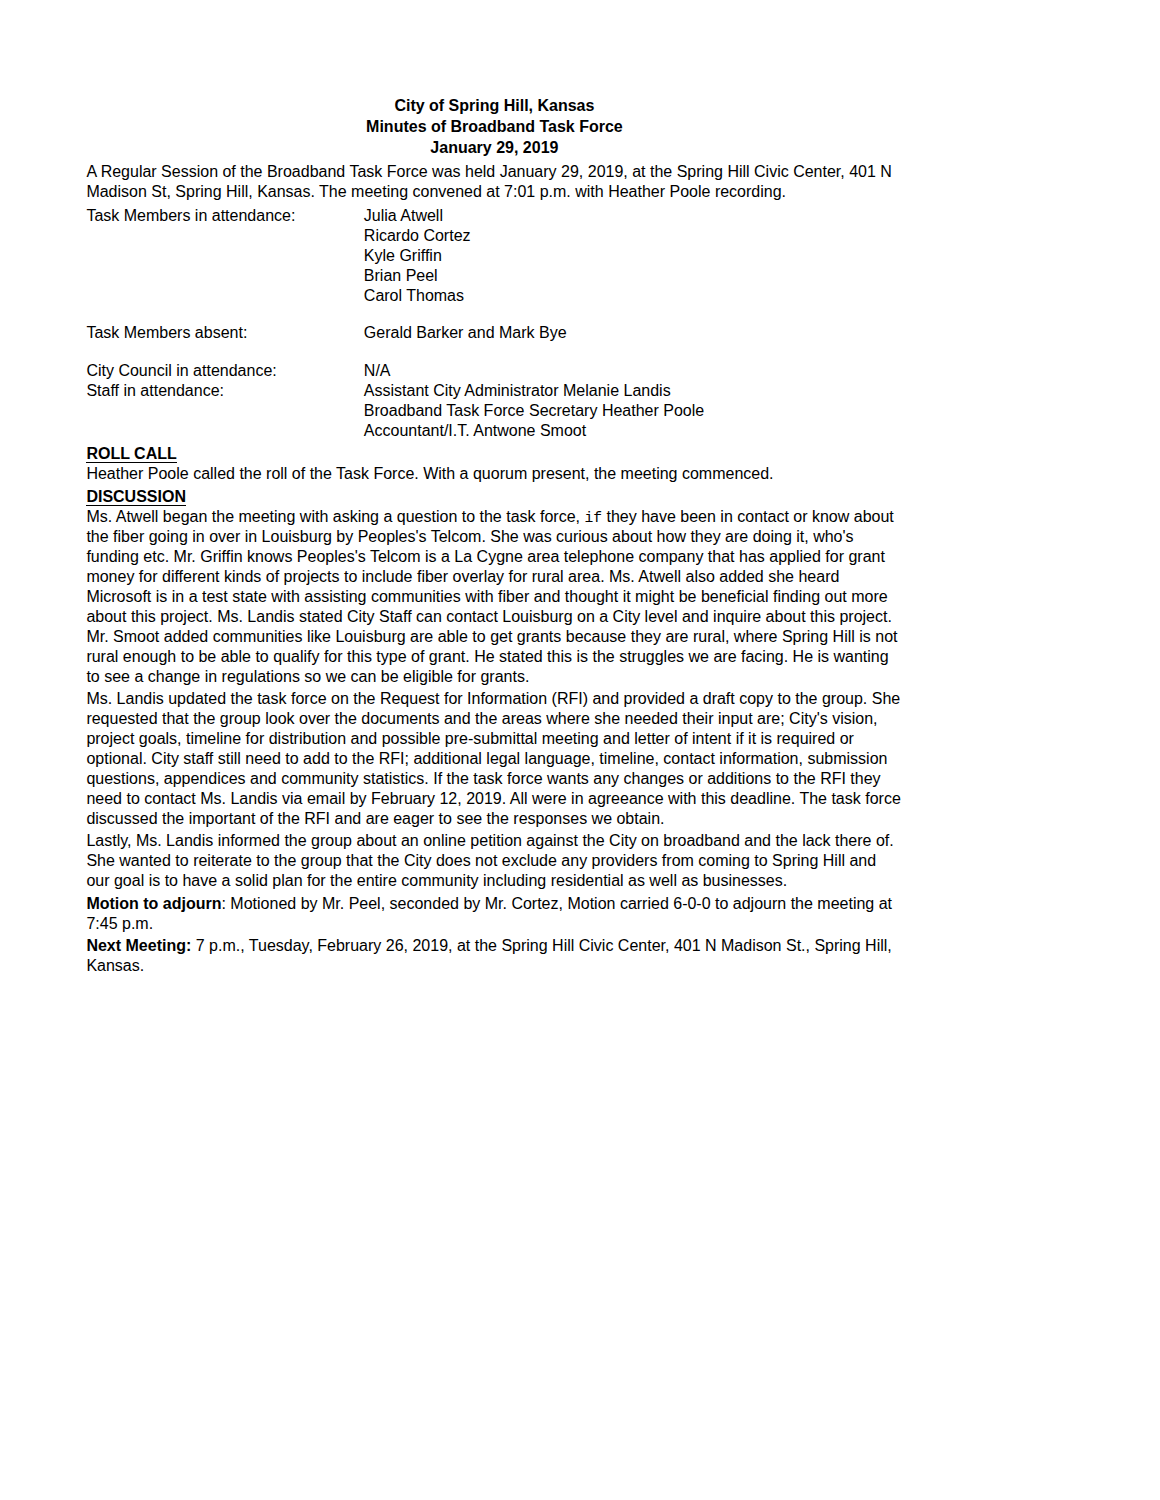City of Spring Hill, Kansas
Minutes of Broadband Task Force
January 29, 2019
A Regular Session of the Broadband Task Force was held January 29, 2019, at the Spring Hill Civic Center, 401 N Madison St, Spring Hill, Kansas. The meeting convened at 7:01 p.m. with Heather Poole recording.
| Task Members in attendance: | Julia Atwell |
| | Ricardo Cortez |
| | Kyle Griffin |
| | Brian Peel |
| | Carol Thomas |
| Task Members absent: | Gerald Barker and Mark Bye |
| City Council in attendance: | N/A |
| Staff in attendance: | Assistant City Administrator Melanie Landis |
| | Broadband Task Force Secretary Heather Poole |
| | Accountant/I.T. Antwone Smoot |
ROLL CALL
Heather Poole called the roll of the Task Force. With a quorum present, the meeting commenced.
DISCUSSION
Ms. Atwell began the meeting with asking a question to the task force, if they have been in contact or know about the fiber going in over in Louisburg by Peoples's Telcom. She was curious about how they are doing it, who's funding etc. Mr. Griffin knows Peoples's Telcom is a La Cygne area telephone company that has applied for grant money for different kinds of projects to include fiber overlay for rural area. Ms. Atwell also added she heard Microsoft is in a test state with assisting communities with fiber and thought it might be beneficial finding out more about this project. Ms. Landis stated City Staff can contact Louisburg on a City level and inquire about this project. Mr. Smoot added communities like Louisburg are able to get grants because they are rural, where Spring Hill is not rural enough to be able to qualify for this type of grant. He stated this is the struggles we are facing. He is wanting to see a change in regulations so we can be eligible for grants.
Ms. Landis updated the task force on the Request for Information (RFI) and provided a draft copy to the group. She requested that the group look over the documents and the areas where she needed their input are; City's vision, project goals, timeline for distribution and possible pre-submittal meeting and letter of intent if it is required or optional. City staff still need to add to the RFI; additional legal language, timeline, contact information, submission questions, appendices and community statistics. If the task force wants any changes or additions to the RFI they need to contact Ms. Landis via email by February 12, 2019. All were in agreeance with this deadline. The task force discussed the important of the RFI and are eager to see the responses we obtain.
Lastly, Ms. Landis informed the group about an online petition against the City on broadband and the lack there of. She wanted to reiterate to the group that the City does not exclude any providers from coming to Spring Hill and our goal is to have a solid plan for the entire community including residential as well as businesses.
Motion to adjourn: Motioned by Mr. Peel, seconded by Mr. Cortez, Motion carried 6-0-0 to adjourn the meeting at 7:45 p.m.
Next Meeting: 7 p.m., Tuesday, February 26, 2019, at the Spring Hill Civic Center, 401 N Madison St., Spring Hill, Kansas.